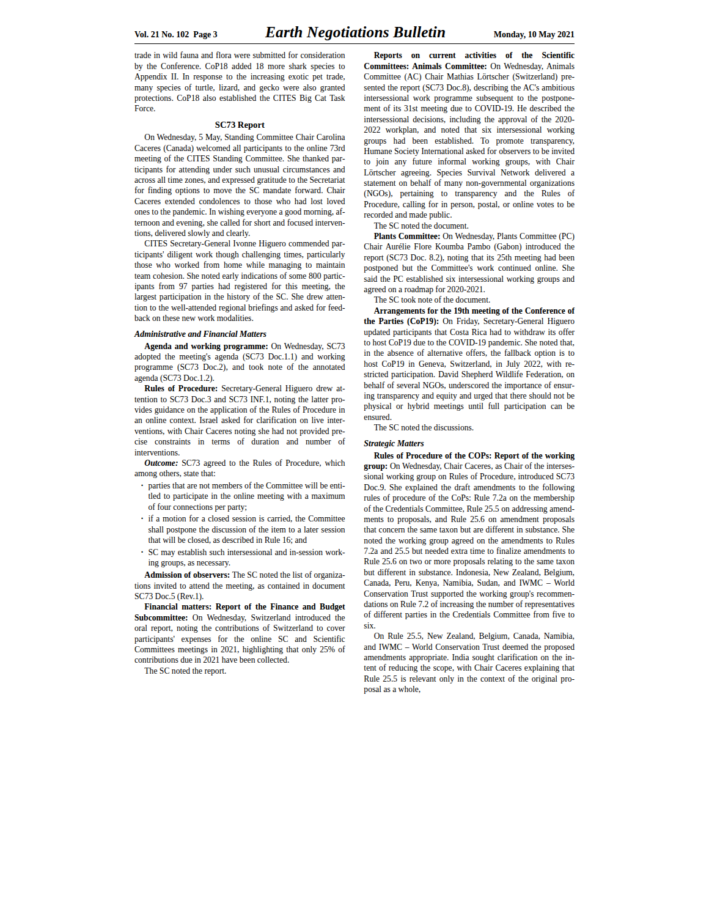Vol. 21 No. 102 Page 3
Earth Negotiations Bulletin
Monday, 10 May 2021
trade in wild fauna and flora were submitted for consideration by the Conference. CoP18 added 18 more shark species to Appendix II. In response to the increasing exotic pet trade, many species of turtle, lizard, and gecko were also granted protections. CoP18 also established the CITES Big Cat Task Force.
SC73 Report
On Wednesday, 5 May, Standing Committee Chair Carolina Caceres (Canada) welcomed all participants to the online 73rd meeting of the CITES Standing Committee. She thanked participants for attending under such unusual circumstances and across all time zones, and expressed gratitude to the Secretariat for finding options to move the SC mandate forward. Chair Caceres extended condolences to those who had lost loved ones to the pandemic. In wishing everyone a good morning, afternoon and evening, she called for short and focused interventions, delivered slowly and clearly.
CITES Secretary-General Ivonne Higuero commended participants' diligent work though challenging times, particularly those who worked from home while managing to maintain team cohesion. She noted early indications of some 800 participants from 97 parties had registered for this meeting, the largest participation in the history of the SC. She drew attention to the well-attended regional briefings and asked for feedback on these new work modalities.
Administrative and Financial Matters
Agenda and working programme: On Wednesday, SC73 adopted the meeting's agenda (SC73 Doc.1.1) and working programme (SC73 Doc.2), and took note of the annotated agenda (SC73 Doc.1.2).
Rules of Procedure: Secretary-General Higuero drew attention to SC73 Doc.3 and SC73 INF.1, noting the latter provides guidance on the application of the Rules of Procedure in an online context. Israel asked for clarification on live interventions, with Chair Caceres noting she had not provided precise constraints in terms of duration and number of interventions.
Outcome: SC73 agreed to the Rules of Procedure, which among others, state that:
parties that are not members of the Committee will be entitled to participate in the online meeting with a maximum of four connections per party;
if a motion for a closed session is carried, the Committee shall postpone the discussion of the item to a later session that will be closed, as described in Rule 16; and
SC may establish such intersessional and in-session working groups, as necessary.
Admission of observers: The SC noted the list of organizations invited to attend the meeting, as contained in document SC73 Doc.5 (Rev.1).
Financial matters: Report of the Finance and Budget Subcommittee: On Wednesday, Switzerland introduced the oral report, noting the contributions of Switzerland to cover participants' expenses for the online SC and Scientific Committees meetings in 2021, highlighting that only 25% of contributions due in 2021 have been collected.
The SC noted the report.
Reports on current activities of the Scientific Committees: Animals Committee: On Wednesday, Animals Committee (AC) Chair Mathias Lörtscher (Switzerland) presented the report (SC73 Doc.8), describing the AC's ambitious intersessional work programme subsequent to the postponement of its 31st meeting due to COVID-19. He described the intersessional decisions, including the approval of the 2020-2022 workplan, and noted that six intersessional working groups had been established. To promote transparency, Humane Society International asked for observers to be invited to join any future informal working groups, with Chair Lörtscher agreeing. Species Survival Network delivered a statement on behalf of many non-governmental organizations (NGOs), pertaining to transparency and the Rules of Procedure, calling for in person, postal, or online votes to be recorded and made public.
The SC noted the document.
Plants Committee: On Wednesday, Plants Committee (PC) Chair Aurélie Flore Koumba Pambo (Gabon) introduced the report (SC73 Doc. 8.2), noting that its 25th meeting had been postponed but the Committee's work continued online. She said the PC established six intersessional working groups and agreed on a roadmap for 2020-2021.
The SC took note of the document.
Arrangements for the 19th meeting of the Conference of the Parties (CoP19): On Friday, Secretary-General Higuero updated participants that Costa Rica had to withdraw its offer to host CoP19 due to the COVID-19 pandemic. She noted that, in the absence of alternative offers, the fallback option is to host CoP19 in Geneva, Switzerland, in July 2022, with restricted participation. David Shepherd Wildlife Federation, on behalf of several NGOs, underscored the importance of ensuring transparency and equity and urged that there should not be physical or hybrid meetings until full participation can be ensured.
The SC noted the discussions.
Strategic Matters
Rules of Procedure of the COPs: Report of the working group: On Wednesday, Chair Caceres, as Chair of the intersessional working group on Rules of Procedure, introduced SC73 Doc.9. She explained the draft amendments to the following rules of procedure of the CoPs: Rule 7.2a on the membership of the Credentials Committee, Rule 25.5 on addressing amendments to proposals, and Rule 25.6 on amendment proposals that concern the same taxon but are different in substance. She noted the working group agreed on the amendments to Rules 7.2a and 25.5 but needed extra time to finalize amendments to Rule 25.6 on two or more proposals relating to the same taxon but different in substance. Indonesia, New Zealand, Belgium, Canada, Peru, Kenya, Namibia, Sudan, and IWMC – World Conservation Trust supported the working group's recommendations on Rule 7.2 of increasing the number of representatives of different parties in the Credentials Committee from five to six.
On Rule 25.5, New Zealand, Belgium, Canada, Namibia, and IWMC – World Conservation Trust deemed the proposed amendments appropriate. India sought clarification on the intent of reducing the scope, with Chair Caceres explaining that Rule 25.5 is relevant only in the context of the original proposal as a whole,